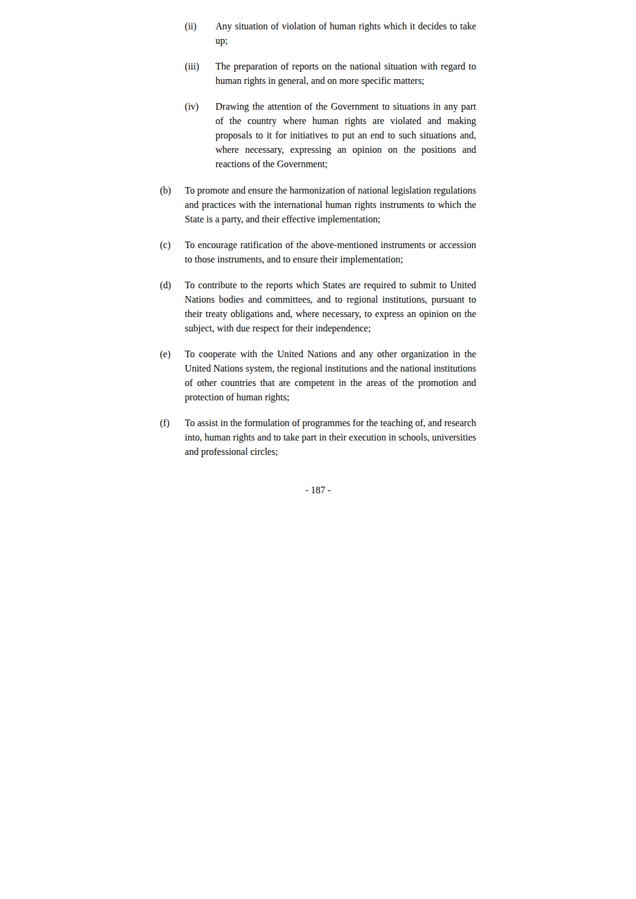(ii) Any situation of violation of human rights which it decides to take up;
(iii) The preparation of reports on the national situation with regard to human rights in general, and on more specific matters;
(iv) Drawing the attention of the Government to situations in any part of the country where human rights are violated and making proposals to it for initiatives to put an end to such situations and, where necessary, expressing an opinion on the positions and reactions of the Government;
(b) To promote and ensure the harmonization of national legislation regulations and practices with the international human rights instruments to which the State is a party, and their effective implementation;
(c) To encourage ratification of the above-mentioned instruments or accession to those instruments, and to ensure their implementation;
(d) To contribute to the reports which States are required to submit to United Nations bodies and committees, and to regional institutions, pursuant to their treaty obligations and, where necessary, to express an opinion on the subject, with due respect for their independence;
(e) To cooperate with the United Nations and any other organization in the United Nations system, the regional institutions and the national institutions of other countries that are competent in the areas of the promotion and protection of human rights;
(f) To assist in the formulation of programmes for the teaching of, and research into, human rights and to take part in their execution in schools, universities and professional circles;
- 187 -